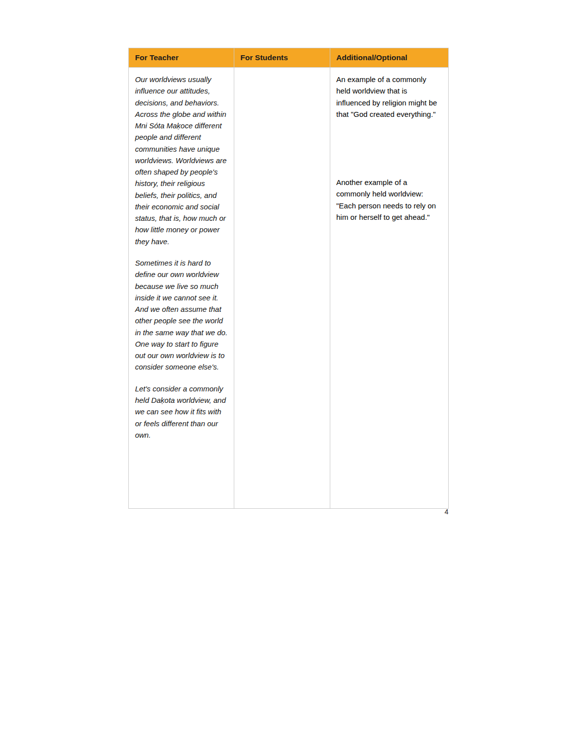| For Teacher | For Students | Additional/Optional |
| --- | --- | --- |
| Our worldviews usually influence our attitudes, decisions, and behaviors. Across the globe and within Mni Sóta Maḳoce different people and different communities have unique worldviews. Worldviews are often shaped by people's history, their religious beliefs, their politics, and their economic and social status, that is, how much or how little money or power they have. Sometimes it is hard to define our own worldview because we live so much inside it we cannot see it. And we often assume that other people see the world in the same way that we do. One way to start to figure out our own worldview is to consider someone else's. Let's consider a commonly held Daḳota worldview, and we can see how it fits with or feels different than our own. | | An example of a commonly held worldview that is influenced by religion might be that "God created everything." Another example of a commonly held worldview: "Each person needs to rely on him or herself to get ahead." |
4